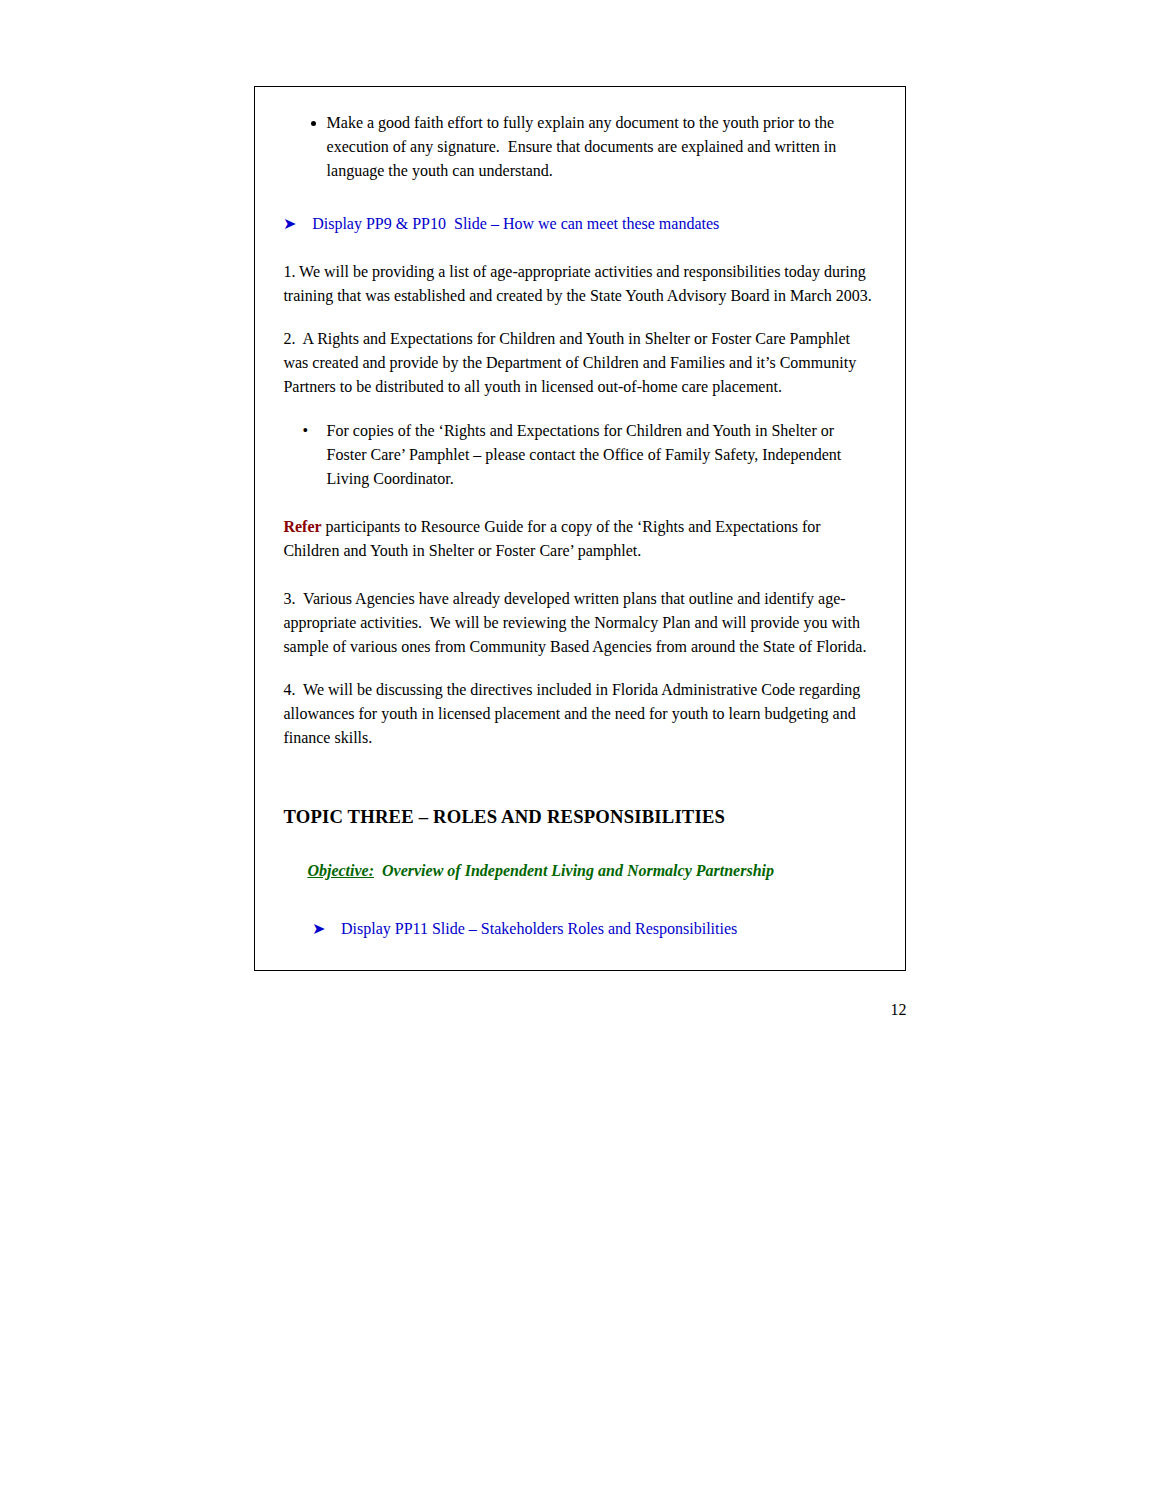Make a good faith effort to fully explain any document to the youth prior to the execution of any signature. Ensure that documents are explained and written in language the youth can understand.
Display PP9 & PP10 Slide – How we can meet these mandates
1. We will be providing a list of age-appropriate activities and responsibilities today during training that was established and created by the State Youth Advisory Board in March 2003.
2. A Rights and Expectations for Children and Youth in Shelter or Foster Care Pamphlet was created and provide by the Department of Children and Families and it’s Community Partners to be distributed to all youth in licensed out-of-home care placement.
For copies of the ‘Rights and Expectations for Children and Youth in Shelter or Foster Care’ Pamphlet – please contact the Office of Family Safety, Independent Living Coordinator.
Refer participants to Resource Guide for a copy of the ‘Rights and Expectations for Children and Youth in Shelter or Foster Care’ pamphlet.
3. Various Agencies have already developed written plans that outline and identify age-appropriate activities. We will be reviewing the Normalcy Plan and will provide you with sample of various ones from Community Based Agencies from around the State of Florida.
4. We will be discussing the directives included in Florida Administrative Code regarding allowances for youth in licensed placement and the need for youth to learn budgeting and finance skills.
TOPIC THREE – ROLES AND RESPONSIBILITIES
Objective: Overview of Independent Living and Normalcy Partnership
Display PP11 Slide – Stakeholders Roles and Responsibilities
12